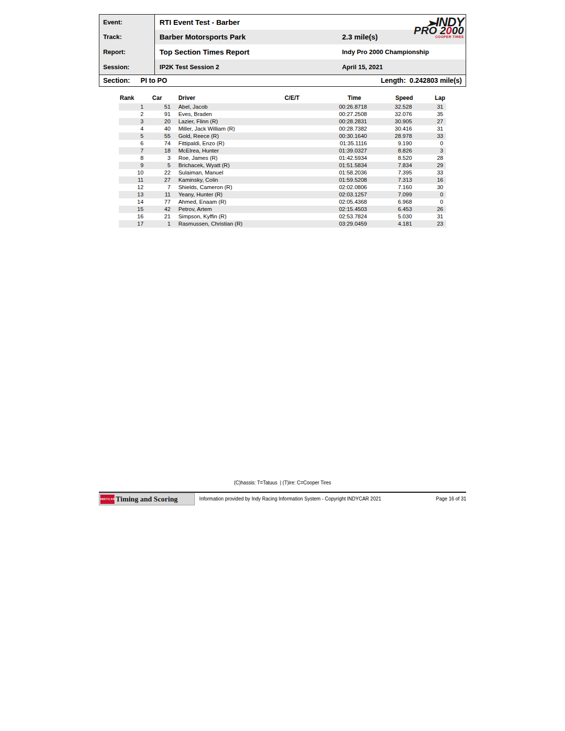➤INDY
PRO 2000
COOPER TIRES
| Event: | RTI Event Test - Barber | |
| Track: | Barber Motorsports Park | 2.3 mile(s) |
| Report: | Top Section Times Report | Indy Pro 2000 Championship |
| Session: | IP2K Test Session 2 | April 15, 2021 |
Section: PI to PO Length: 0.242803 mile(s)
| Rank | Car | Driver | C/E/T | Time | Speed | Lap |
| --- | --- | --- | --- | --- | --- | --- |
| 1 | 51 | Abel, Jacob | | 00:26.8718 | 32.528 | 31 |
| 2 | 91 | Eves, Braden | | 00:27.2508 | 32.076 | 35 |
| 3 | 20 | Lazier, Flinn (R) | | 00:28.2831 | 30.905 | 27 |
| 4 | 40 | Miller, Jack William (R) | | 00:28.7382 | 30.416 | 31 |
| 5 | 55 | Gold, Reece (R) | | 00:30.1640 | 28.978 | 33 |
| 6 | 74 | Fittipaldi, Enzo (R) | | 01:35.1116 | 9.190 | 0 |
| 7 | 18 | McElrea, Hunter | | 01:39.0327 | 8.826 | 3 |
| 8 | 3 | Roe, James (R) | | 01:42.5934 | 8.520 | 28 |
| 9 | 5 | Brichacek, Wyatt (R) | | 01:51.5834 | 7.834 | 29 |
| 10 | 22 | Sulaiman, Manuel | | 01:58.2036 | 7.395 | 33 |
| 11 | 27 | Kaminsky, Colin | | 01:59.5208 | 7.313 | 16 |
| 12 | 7 | Shields, Cameron (R) | | 02:02.0806 | 7.160 | 30 |
| 13 | 11 | Yeany, Hunter (R) | | 02:03.1257 | 7.099 | 0 |
| 14 | 77 | Ahmed, Enaam (R) | | 02:05.4368 | 6.968 | 0 |
| 15 | 42 | Petrov, Artem | | 02:15.4503 | 6.453 | 26 |
| 16 | 21 | Simpson, Kyffin (R) | | 02:53.7824 | 5.030 | 31 |
| 17 | 1 | Rasmussen, Christian (R) | | 03:29.0459 | 4.181 | 23 |
(C)hassis: T=Tatuus | (T)ire: C=Cooper Tires
INDYCAR Timing and Scoring
Page 16 of 31
Information provided by Indy Racing Information System - Copyright INDYCAR 2021